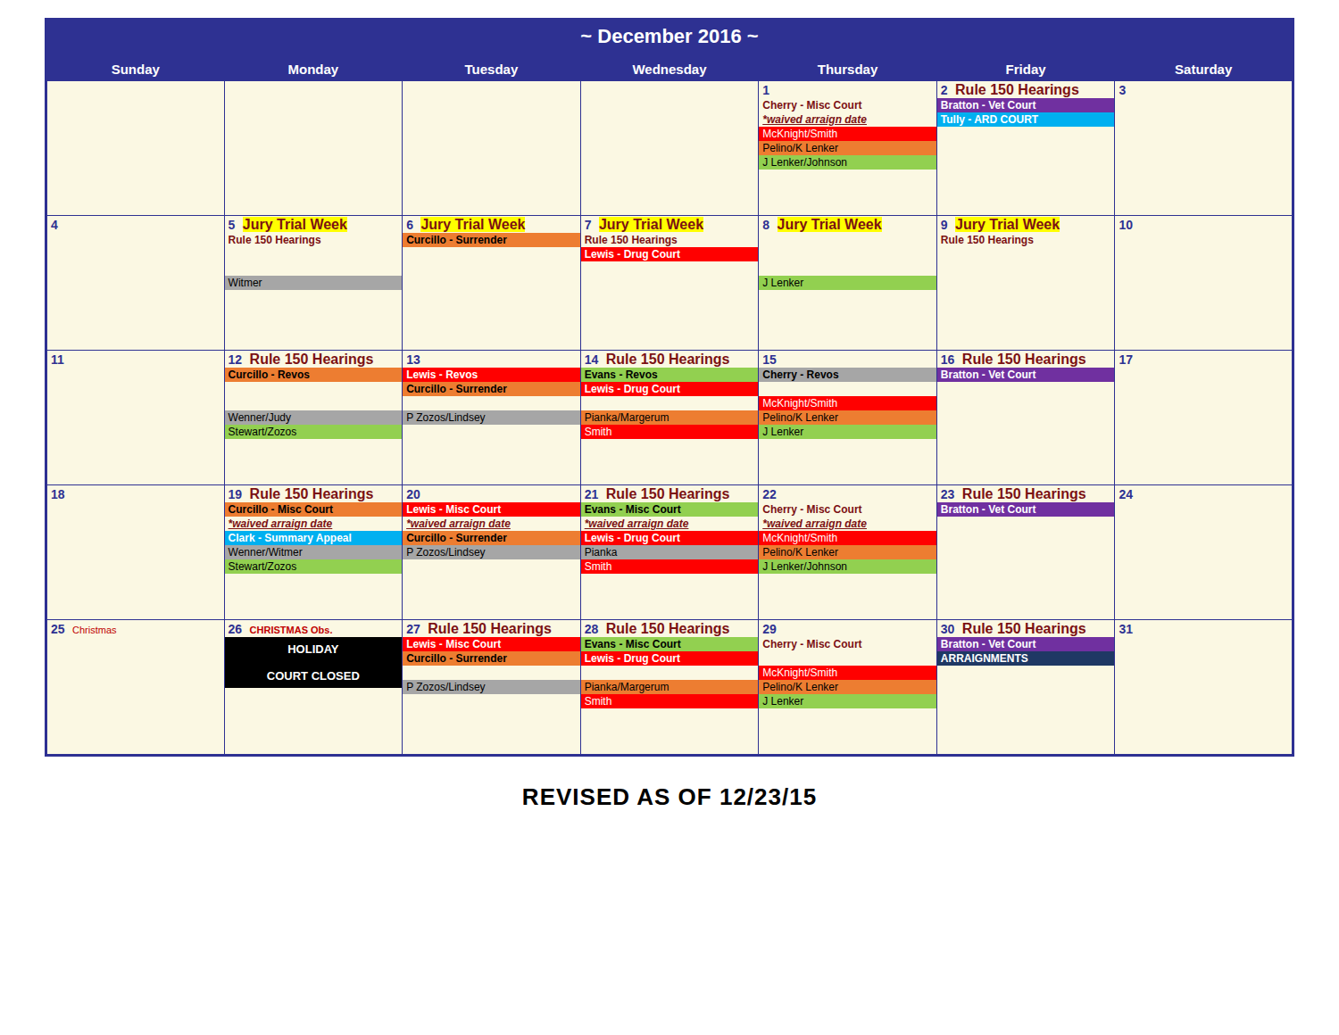~ December 2016 ~
| Sunday | Monday | Tuesday | Wednesday | Thursday | Friday | Saturday |
| --- | --- | --- | --- | --- | --- | --- |
| | | | | 1 Cherry - Misc Court *waived arraign date McKnight/Smith Pelino/K Lenker J Lenker/Johnson | 2 Rule 150 Hearings Bratton - Vet Court Tully - ARD COURT | 3 |
| 4 | 5 Jury Trial Week Rule 150 Hearings Witmer | 6 Jury Trial Week Curcillo - Surrender | 7 Jury Trial Week Rule 150 Hearings Lewis - Drug Court | 8 Jury Trial Week J Lenker | 9 Jury Trial Week Rule 150 Hearings | 10 |
| 11 | 12 Rule 150 Hearings Curcillo - Revos Wenner/Judy Stewart/Zozos | 13 Lewis - Revos Curcillo - Surrender P Zozos/Lindsey | 14 Rule 150 Hearings Evans - Revos Lewis - Drug Court Pianka/Margerum Smith | 15 Cherry - Revos McKnight/Smith Pelino/K Lenker J Lenker | 16 Rule 150 Hearings Bratton - Vet Court | 17 |
| 18 | 19 Rule 150 Hearings Curcillo - Misc Court *waived arraign date Clark - Summary Appeal Wenner/Witmer Stewart/Zozos | 20 Lewis - Misc Court *waived arraign date Curcillo - Surrender P Zozos/Lindsey | 21 Rule 150 Hearings Evans - Misc Court *waived arraign date Lewis - Drug Court Pianka Smith | 22 Cherry - Misc Court *waived arraign date McKnight/Smith Pelino/K Lenker J Lenker/Johnson | 23 Rule 150 Hearings Bratton - Vet Court | 24 |
| 25 Christmas | 26 CHRISTMAS Obs. HOLIDAY COURT CLOSED | 27 Rule 150 Hearings Lewis - Misc Court Curcillo - Surrender P Zozos/Lindsey | 28 Rule 150 Hearings Evans - Misc Court Lewis - Drug Court Pianka/Margerum Smith | 29 Cherry - Misc Court McKnight/Smith Pelino/K Lenker J Lenker | 30 Rule 150 Hearings Bratton - Vet Court ARRAIGNMENTS | 31 |
REVISED AS OF 12/23/15